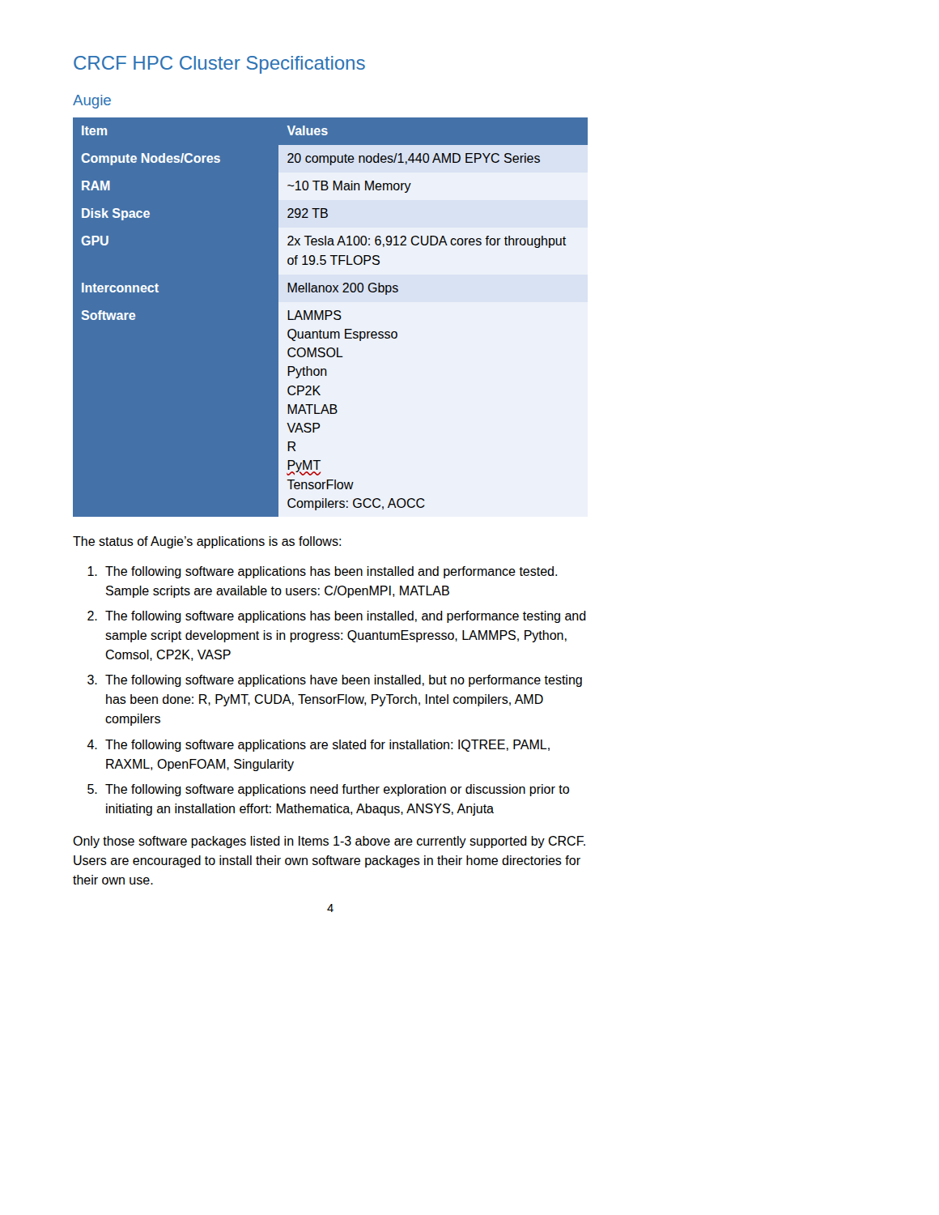CRCF HPC Cluster Specifications
Augie
| Item | Values |
| --- | --- |
| Compute Nodes/Cores | 20 compute nodes/1,440 AMD EPYC Series |
| RAM | ~10 TB Main Memory |
| Disk Space | 292 TB |
| GPU | 2x Tesla A100: 6,912 CUDA cores for throughput of 19.5 TFLOPS |
| Interconnect | Mellanox 200 Gbps |
| Software | LAMMPS Quantum Espresso COMSOL Python CP2K MATLAB VASP R PyMT TensorFlow Compilers: GCC, AOCC |
The status of Augie’s applications is as follows:
The following software applications has been installed and performance tested. Sample scripts are available to users: C/OpenMPI, MATLAB
The following software applications has been installed, and performance testing and sample script development is in progress: QuantumEspresso, LAMMPS, Python, Comsol, CP2K, VASP
The following software applications have been installed, but no performance testing has been done: R, PyMT, CUDA, TensorFlow, PyTorch, Intel compilers, AMD compilers
The following software applications are slated for installation: IQTREE, PAML, RAXML, OpenFOAM, Singularity
The following software applications need further exploration or discussion prior to initiating an installation effort: Mathematica, Abaqus, ANSYS, Anjuta
Only those software packages listed in Items 1-3 above are currently supported by CRCF. Users are encouraged to install their own software packages in their home directories for their own use.
4